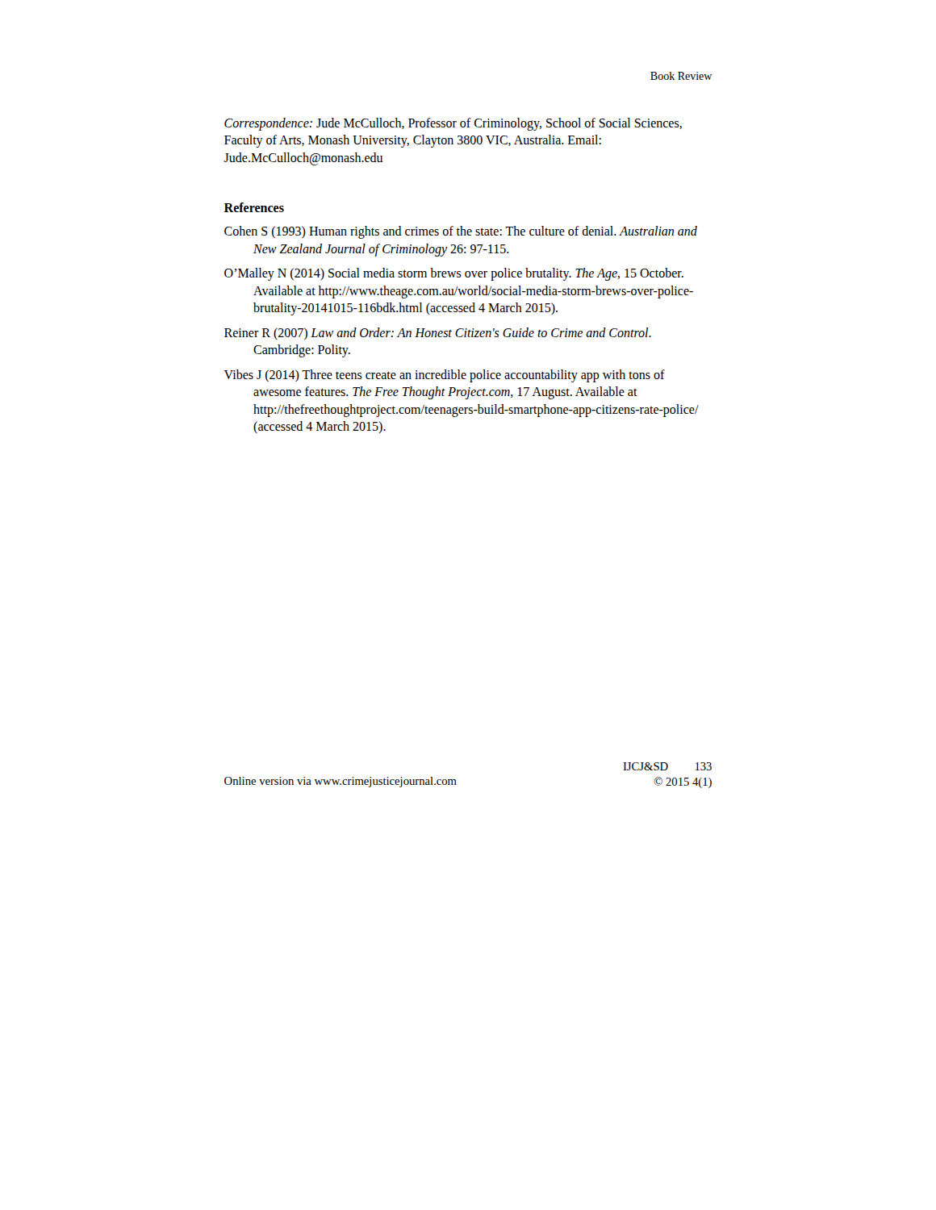Book Review
Correspondence: Jude McCulloch, Professor of Criminology, School of Social Sciences, Faculty of Arts, Monash University, Clayton 3800 VIC, Australia. Email: Jude.McCulloch@monash.edu
References
Cohen S (1993) Human rights and crimes of the state: The culture of denial. Australian and New Zealand Journal of Criminology 26: 97-115.
O’Malley N (2014) Social media storm brews over police brutality. The Age, 15 October. Available at http://www.theage.com.au/world/social-media-storm-brews-over-police-brutality-20141015-116bdk.html (accessed 4 March 2015).
Reiner R (2007) Law and Order: An Honest Citizen's Guide to Crime and Control. Cambridge: Polity.
Vibes J (2014) Three teens create an incredible police accountability app with tons of awesome features. The Free Thought Project.com, 17 August. Available at http://thefreethoughtproject.com/teenagers-build-smartphone-app-citizens-rate-police/ (accessed 4 March 2015).
Online version via www.crimejusticejournal.com
IJCJ&SD 133
© 2015 4(1)